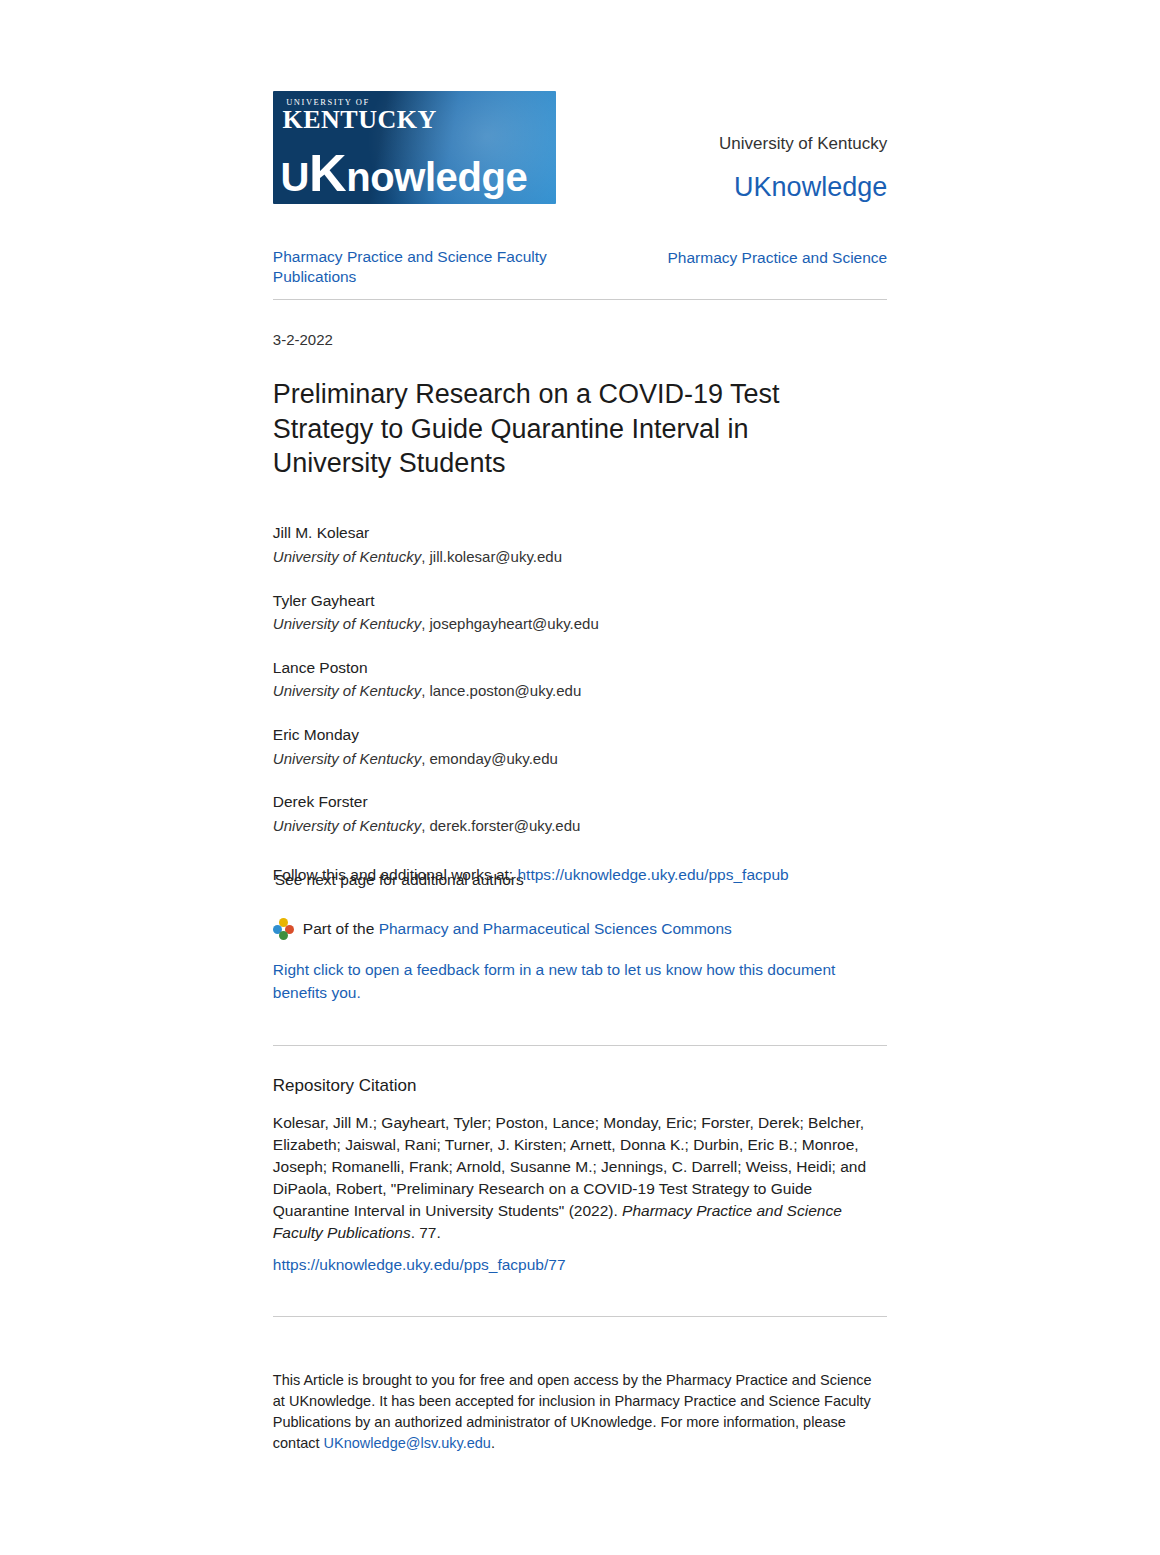UNIVERSITY OF KENTUCKY
UKnowledge
University of Kentucky
UKnowledge
Pharmacy Practice and Science Faculty Publications
Pharmacy Practice and Science
3-2-2022
Preliminary Research on a COVID-19 Test Strategy to Guide Quarantine Interval in University Students
Jill M. Kolesar
University of Kentucky, jill.kolesar@uky.edu
Tyler Gayheart
University of Kentucky, josephgayheart@uky.edu
Lance Poston
University of Kentucky, lance.poston@uky.edu
Eric Monday
University of Kentucky, emonday@uky.edu
Derek Forster
University of Kentucky, derek.forster@uky.edu
Follow this and additional works at: https://uknowledge.uky.edu/pps_facpub See next page for additional authors
Part of the Pharmacy and Pharmaceutical Sciences Commons
Right click to open a feedback form in a new tab to let us know how this document benefits you.
Repository Citation
Kolesar, Jill M.; Gayheart, Tyler; Poston, Lance; Monday, Eric; Forster, Derek; Belcher, Elizabeth; Jaiswal, Rani; Turner, J. Kirsten; Arnett, Donna K.; Durbin, Eric B.; Monroe, Joseph; Romanelli, Frank; Arnold, Susanne M.; Jennings, C. Darrell; Weiss, Heidi; and DiPaola, Robert, "Preliminary Research on a COVID-19 Test Strategy to Guide Quarantine Interval in University Students" (2022). Pharmacy Practice and Science Faculty Publications. 77. https://uknowledge.uky.edu/pps_facpub/77
This Article is brought to you for free and open access by the Pharmacy Practice and Science at UKnowledge. It has been accepted for inclusion in Pharmacy Practice and Science Faculty Publications by an authorized administrator of UKnowledge. For more information, please contact UKnowledge@lsv.uky.edu.